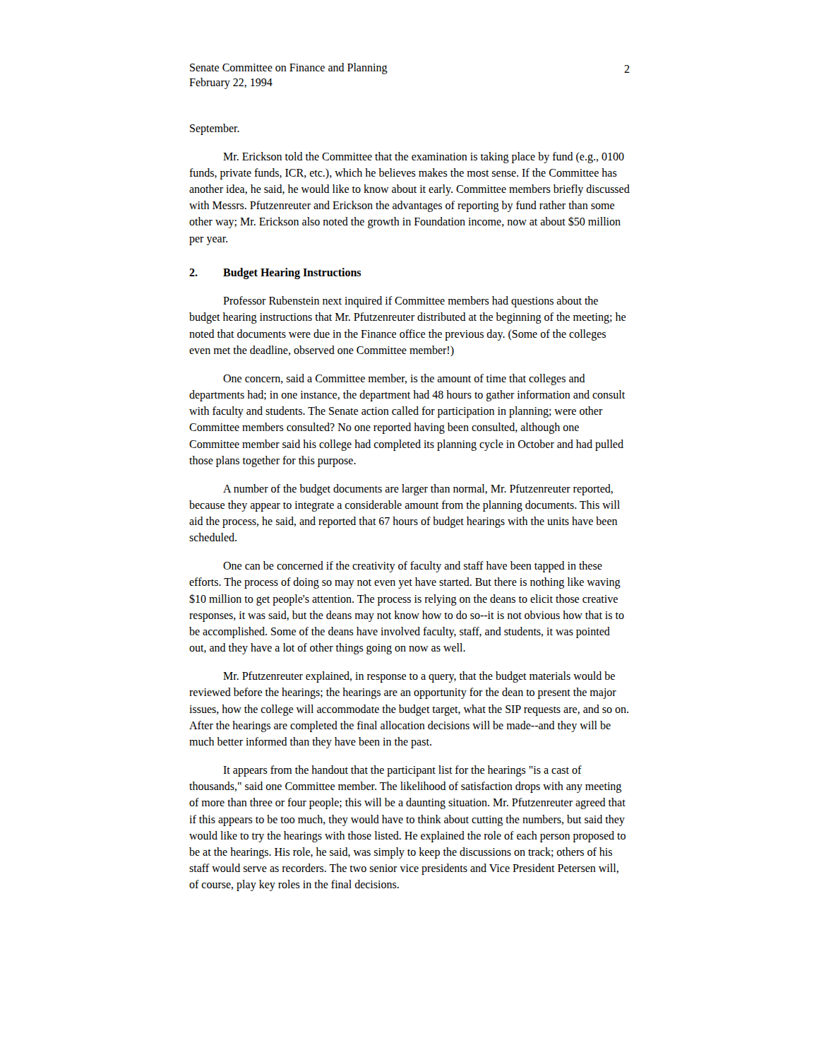2
Senate Committee on Finance and Planning
February 22, 1994
September.
Mr. Erickson told the Committee that the examination is taking place by fund (e.g., 0100 funds, private funds, ICR, etc.), which he believes makes the most sense. If the Committee has another idea, he said, he would like to know about it early. Committee members briefly discussed with Messrs. Pfutzenreuter and Erickson the advantages of reporting by fund rather than some other way; Mr. Erickson also noted the growth in Foundation income, now at about $50 million per year.
2. Budget Hearing Instructions
Professor Rubenstein next inquired if Committee members had questions about the budget hearing instructions that Mr. Pfutzenreuter distributed at the beginning of the meeting; he noted that documents were due in the Finance office the previous day. (Some of the colleges even met the deadline, observed one Committee member!)
One concern, said a Committee member, is the amount of time that colleges and departments had; in one instance, the department had 48 hours to gather information and consult with faculty and students. The Senate action called for participation in planning; were other Committee members consulted? No one reported having been consulted, although one Committee member said his college had completed its planning cycle in October and had pulled those plans together for this purpose.
A number of the budget documents are larger than normal, Mr. Pfutzenreuter reported, because they appear to integrate a considerable amount from the planning documents. This will aid the process, he said, and reported that 67 hours of budget hearings with the units have been scheduled.
One can be concerned if the creativity of faculty and staff have been tapped in these efforts. The process of doing so may not even yet have started. But there is nothing like waving $10 million to get people's attention. The process is relying on the deans to elicit those creative responses, it was said, but the deans may not know how to do so--it is not obvious how that is to be accomplished. Some of the deans have involved faculty, staff, and students, it was pointed out, and they have a lot of other things going on now as well.
Mr. Pfutzenreuter explained, in response to a query, that the budget materials would be reviewed before the hearings; the hearings are an opportunity for the dean to present the major issues, how the college will accommodate the budget target, what the SIP requests are, and so on. After the hearings are completed the final allocation decisions will be made--and they will be much better informed than they have been in the past.
It appears from the handout that the participant list for the hearings "is a cast of thousands," said one Committee member. The likelihood of satisfaction drops with any meeting of more than three or four people; this will be a daunting situation. Mr. Pfutzenreuter agreed that if this appears to be too much, they would have to think about cutting the numbers, but said they would like to try the hearings with those listed. He explained the role of each person proposed to be at the hearings. His role, he said, was simply to keep the discussions on track; others of his staff would serve as recorders. The two senior vice presidents and Vice President Petersen will, of course, play key roles in the final decisions.